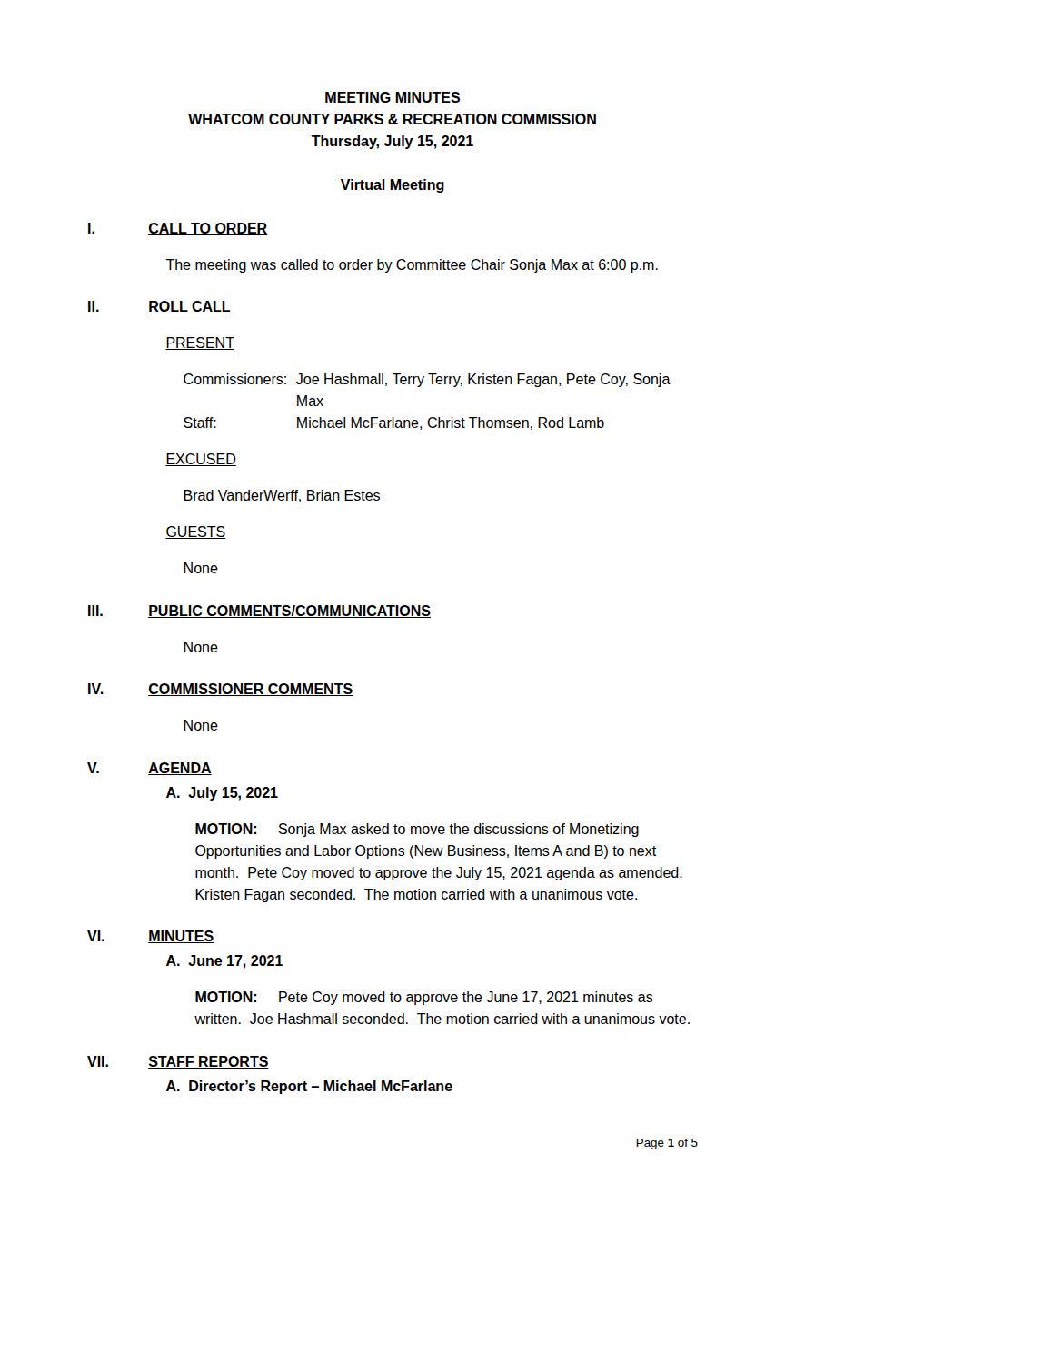MEETING MINUTES
WHATCOM COUNTY PARKS & RECREATION COMMISSION
Thursday, July 15, 2021
Virtual Meeting
I. Call to Order
The meeting was called to order by Committee Chair Sonja Max at 6:00 p.m.
II. Roll Call
PRESENT
| Commissioners: | Joe Hashmall, Terry Terry, Kristen Fagan, Pete Coy, Sonja Max |
| Staff: | Michael McFarlane, Christ Thomsen, Rod Lamb |
EXCUSED
Brad VanderWerff, Brian Estes
GUESTS
None
III. Public Comments/Communications
None
IV. Commissioner Comments
None
V. Agenda
A. July 15, 2021
MOTION: Sonja Max asked to move the discussions of Monetizing Opportunities and Labor Options (New Business, Items A and B) to next month. Pete Coy moved to approve the July 15, 2021 agenda as amended. Kristen Fagan seconded. The motion carried with a unanimous vote.
VI. Minutes
A. June 17, 2021
MOTION: Pete Coy moved to approve the June 17, 2021 minutes as written. Joe Hashmall seconded. The motion carried with a unanimous vote.
VII. Staff Reports
A. Director’s Report – Michael McFarlane
Page 1 of 5